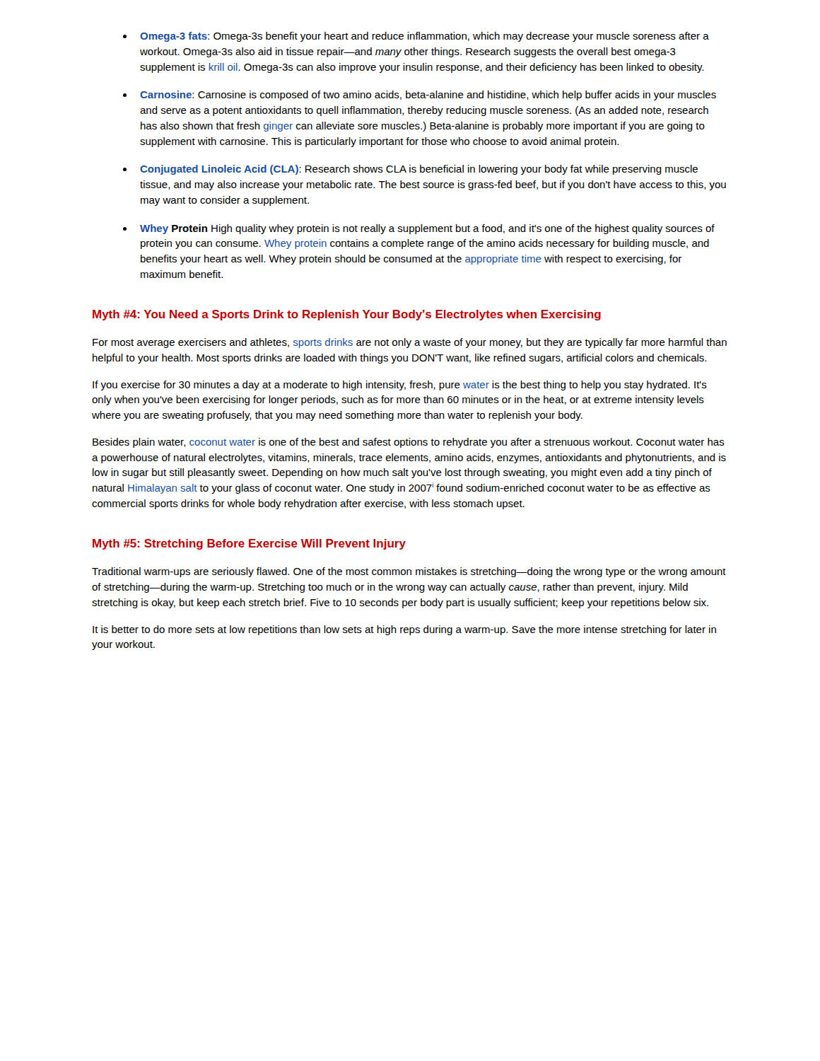Omega-3 fats: Omega-3s benefit your heart and reduce inflammation, which may decrease your muscle soreness after a workout. Omega-3s also aid in tissue repair—and many other things. Research suggests the overall best omega-3 supplement is krill oil. Omega-3s can also improve your insulin response, and their deficiency has been linked to obesity.
Carnosine: Carnosine is composed of two amino acids, beta-alanine and histidine, which help buffer acids in your muscles and serve as a potent antioxidants to quell inflammation, thereby reducing muscle soreness. (As an added note, research has also shown that fresh ginger can alleviate sore muscles.) Beta-alanine is probably more important if you are going to supplement with carnosine. This is particularly important for those who choose to avoid animal protein.
Conjugated Linoleic Acid (CLA): Research shows CLA is beneficial in lowering your body fat while preserving muscle tissue, and may also increase your metabolic rate. The best source is grass-fed beef, but if you don't have access to this, you may want to consider a supplement.
Whey Protein High quality whey protein is not really a supplement but a food, and it's one of the highest quality sources of protein you can consume. Whey protein contains a complete range of the amino acids necessary for building muscle, and benefits your heart as well. Whey protein should be consumed at the appropriate time with respect to exercising, for maximum benefit.
Myth #4: You Need a Sports Drink to Replenish Your Body's Electrolytes when Exercising
For most average exercisers and athletes, sports drinks are not only a waste of your money, but they are typically far more harmful than helpful to your health. Most sports drinks are loaded with things you DON'T want, like refined sugars, artificial colors and chemicals.
If you exercise for 30 minutes a day at a moderate to high intensity, fresh, pure water is the best thing to help you stay hydrated. It's only when you've been exercising for longer periods, such as for more than 60 minutes or in the heat, or at extreme intensity levels where you are sweating profusely, that you may need something more than water to replenish your body.
Besides plain water, coconut water is one of the best and safest options to rehydrate you after a strenuous workout. Coconut water has a powerhouse of natural electrolytes, vitamins, minerals, trace elements, amino acids, enzymes, antioxidants and phytonutrients, and is low in sugar but still pleasantly sweet. Depending on how much salt you've lost through sweating, you might even add a tiny pinch of natural Himalayan salt to your glass of coconut water. One study in 2007i found sodium-enriched coconut water to be as effective as commercial sports drinks for whole body rehydration after exercise, with less stomach upset.
Myth #5: Stretching Before Exercise Will Prevent Injury
Traditional warm-ups are seriously flawed. One of the most common mistakes is stretching—doing the wrong type or the wrong amount of stretching—during the warm-up. Stretching too much or in the wrong way can actually cause, rather than prevent, injury. Mild stretching is okay, but keep each stretch brief. Five to 10 seconds per body part is usually sufficient; keep your repetitions below six.
It is better to do more sets at low repetitions than low sets at high reps during a warm-up. Save the more intense stretching for later in your workout.